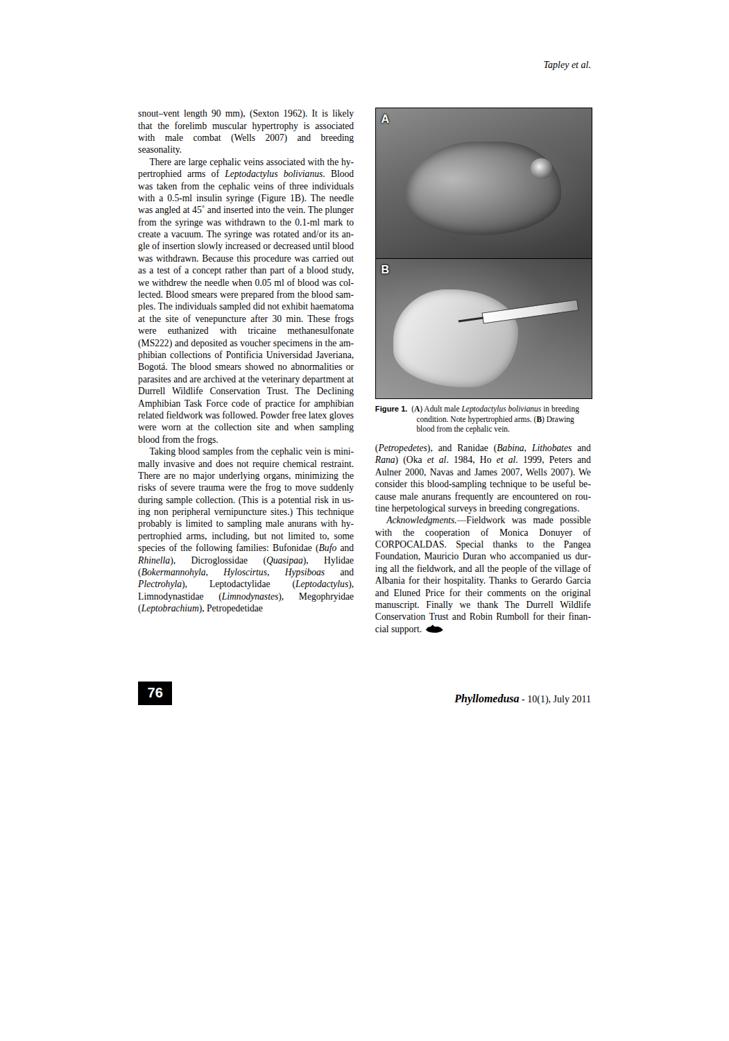Tapley et al.
snout–vent length 90 mm), (Sexton 1962). It is likely that the forelimb muscular hypertrophy is associated with male combat (Wells 2007) and breeding seasonality.
There are large cephalic veins associated with the hypertrophied arms of Leptodactylus bolivianus. Blood was taken from the cephalic veins of three individuals with a 0.5-ml insulin syringe (Figure 1B). The needle was angled at 45˚ and inserted into the vein. The plunger from the syringe was withdrawn to the 0.1-ml mark to create a vacuum. The syringe was rotated and/or its angle of insertion slowly increased or decreased until blood was withdrawn. Because this procedure was carried out as a test of a concept rather than part of a blood study, we withdrew the needle when 0.05 ml of blood was collected. Blood smears were prepared from the blood samples. The individuals sampled did not exhibit haematoma at the site of venepuncture after 30 min. These frogs were euthanized with tricaine methanesulfonate (MS222) and deposited as voucher specimens in the amphibian collections of Pontificia Universidad Javeriana, Bogotá. The blood smears showed no abnormalities or parasites and are archived at the veterinary department at Durrell Wildlife Conservation Trust. The Declining Amphibian Task Force code of practice for amphibian related fieldwork was followed. Powder free latex gloves were worn at the collection site and when sampling blood from the frogs.
Taking blood samples from the cephalic vein is minimally invasive and does not require chemical restraint. There are no major underlying organs, minimizing the risks of severe trauma were the frog to move suddenly during sample collection. (This is a potential risk in using non peripheral vernipuncture sites.) This technique probably is limited to sampling male anurans with hypertrophied arms, including, but not limited to, some species of the following families: Bufonidae (Bufo and Rhinella), Dicroglossidae (Quasipaa), Hylidae (Bokermannohyla, Hyloscirtus, Hypsiboas and Plectrohyla), Leptodactylidae (Leptodactylus), Limnodynastidae (Limnodynastes), Megophryidae (Leptobrachium), Petropedetidae
A
B
Figure 1. (A) Adult male Leptodactylus bolivianus in breeding condition. Note hypertrophied arms. (B) Drawing blood from the cephalic vein.
(Petropedetes), and Ranidae (Babina, Lithobates and Rana) (Oka et al. 1984, Ho et al. 1999, Peters and Aulner 2000, Navas and James 2007, Wells 2007). We consider this blood-sampling technique to be useful because male anurans frequently are encountered on routine herpetological surveys in breeding congregations.
Acknowledgments.—Fieldwork was made possible with the cooperation of Monica Donuyer of CORPOCALDAS. Special thanks to the Pangea Foundation, Mauricio Duran who accompanied us during all the fieldwork, and all the people of the village of Albania for their hospitality. Thanks to Gerardo Garcia and Eluned Price for their comments on the original manuscript. Finally we thank The Durrell Wildlife Conservation Trust and Robin Rumboll for their financial support.
76
Phyllomedusa - 10(1), July 2011